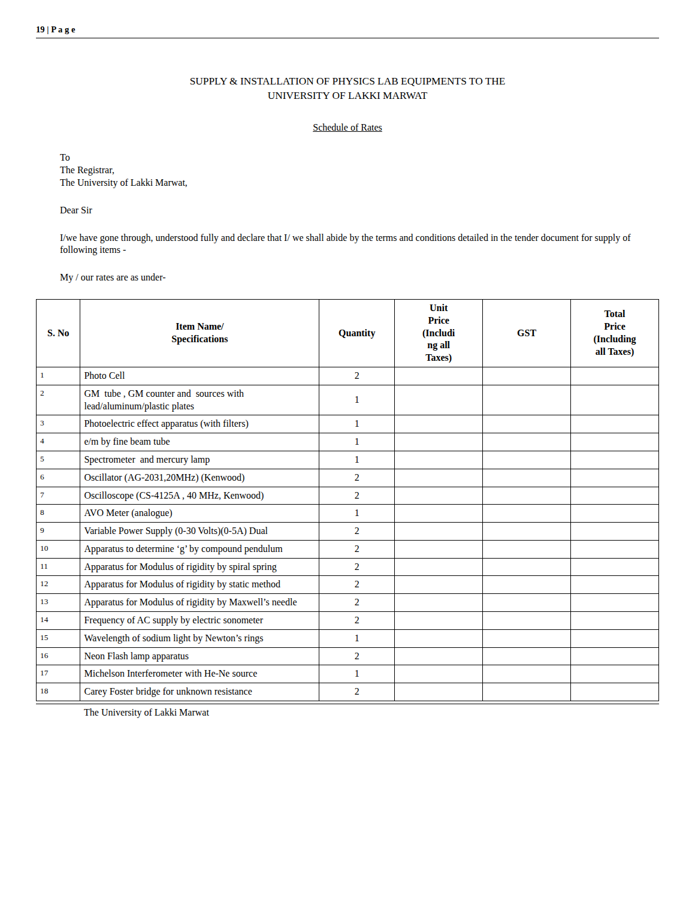19 | P a g e
SUPPLY & INSTALLATION OF PHYSICS LAB EQUIPMENTS TO THE
UNIVERSITY OF LAKKI MARWAT
Schedule of Rates
To
The Registrar,
The University of Lakki Marwat,
Dear Sir
I/we have gone through, understood fully and declare that I/ we shall abide by the terms and conditions detailed in the tender document for supply of following items -
My / our rates are as under-
| S. No | Item Name/ Specifications | Quantity | Unit Price (Includi ng all Taxes) | GST | Total Price (Including all Taxes) |
| --- | --- | --- | --- | --- | --- |
| 1 | Photo Cell | 2 | | | |
| 2 | GM tube , GM counter and sources with lead/aluminum/plastic plates | 1 | | | |
| 3 | Photoelectric effect apparatus (with filters) | 1 | | | |
| 4 | e/m by fine beam tube | 1 | | | |
| 5 | Spectrometer and mercury lamp | 1 | | | |
| 6 | Oscillator (AG-2031,20MHz) (Kenwood) | 2 | | | |
| 7 | Oscilloscope (CS-4125A , 40 MHz, Kenwood) | 2 | | | |
| 8 | AVO Meter (analogue) | 1 | | | |
| 9 | Variable Power Supply (0-30 Volts)(0-5A) Dual | 2 | | | |
| 10 | Apparatus to determine ‘g’ by compound pendulum | 2 | | | |
| 11 | Apparatus for Modulus of rigidity by spiral spring | 2 | | | |
| 12 | Apparatus for Modulus of rigidity by static method | 2 | | | |
| 13 | Apparatus for Modulus of rigidity by Maxwell’s needle | 2 | | | |
| 14 | Frequency of AC supply by electric sonometer | 2 | | | |
| 15 | Wavelength of sodium light by Newton’s rings | 1 | | | |
| 16 | Neon Flash lamp apparatus | 2 | | | |
| 17 | Michelson Interferometer with He-Ne source | 1 | | | |
| 18 | Carey Foster bridge for unknown resistance | 2 | | | |
The University of Lakki Marwat